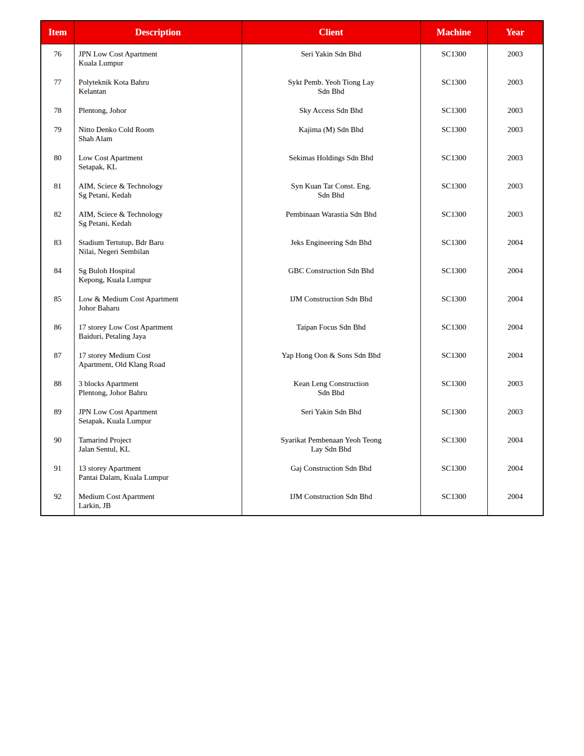| Item | Description | Client | Machine | Year |
| --- | --- | --- | --- | --- |
| 76 | JPN Low Cost Apartment Kuala Lumpur | Seri Yakin Sdn Bhd | SC1300 | 2003 |
| 77 | Polyteknik Kota Bahru Kelantan | Sykt Pemb. Yeoh Tiong Lay Sdn Bhd | SC1300 | 2003 |
| 78 | Plentong, Johor | Sky Access Sdn Bhd | SC1300 | 2003 |
| 79 | Nitto Denko Cold Room Shah Alam | Kajima (M) Sdn Bhd | SC1300 | 2003 |
| 80 | Low Cost Apartment Setapak, KL | Sekimas Holdings Sdn Bhd | SC1300 | 2003 |
| 81 | AIM, Sciece & Technology Sg Petani, Kedah | Syn Kuan Tar Const. Eng. Sdn Bhd | SC1300 | 2003 |
| 82 | AIM, Sciece & Technology Sg Petani, Kedah | Pembinaan Warastia Sdn Bhd | SC1300 | 2003 |
| 83 | Stadium Tertutup, Bdr Baru Nilai, Negeri Sembilan | Jeks Engineering Sdn Bhd | SC1300 | 2004 |
| 84 | Sg Buloh Hospital Kepong, Kuala Lumpur | GBC Construction Sdn Bhd | SC1300 | 2004 |
| 85 | Low & Medium Cost Apartment Johor Baharu | IJM Construction Sdn Bhd | SC1300 | 2004 |
| 86 | 17 storey Low Cost Apartment Baiduri, Petaling Jaya | Taipan Focus Sdn Bhd | SC1300 | 2004 |
| 87 | 17 storey Medium Cost Apartment, Old Klang Road | Yap Hong Oon & Sons Sdn Bhd | SC1300 | 2004 |
| 88 | 3 blocks Apartment Plentong, Johor Bahru | Kean Leng Construction Sdn Bhd | SC1300 | 2003 |
| 89 | JPN Low Cost Apartment Setapak, Kuala Lumpur | Seri Yakin Sdn Bhd | SC1300 | 2003 |
| 90 | Tamarind Project Jalan Sentul, KL | Syarikat Pembenaan Yeoh Teong Lay Sdn Bhd | SC1300 | 2004 |
| 91 | 13 storey Apartment Pantai Dalam, Kuala Lumpur | Gaj Construction Sdn Bhd | SC1300 | 2004 |
| 92 | Medium Cost Apartment Larkin, JB | IJM Construction Sdn Bhd | SC1300 | 2004 |